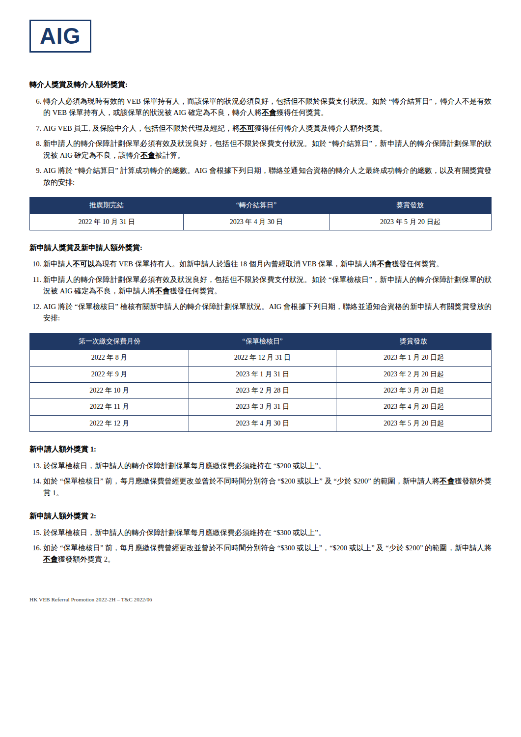AIG
轉介人獎賞及轉介人額外獎賞:
轉介人必須為現時有效的 VEB 保單持有人，而該保單的狀況必須良好，包括但不限於保費支付狀況。如於 “轉介結算日”，轉介人不是有效的 VEB 保單持有人，或該保單的狀況被 AIG 確定為不良，轉介人將不會獲得任何獎賞。
AIG VEB 員工, 及保險中介人，包括但不限於代理及經紀，將不可獲得任何轉介人獎賞及轉介人額外獎賞。
新申請人的轉介保障計劃保單必須有效及狀況良好，包括但不限於保費支付狀況。如於 “轉介結算日”，新申請人的轉介保障計劃保單的狀況被 AIG 確定為不良，該轉介不會被計算。
AIG 將於 “轉介結算日” 計算成功轉介的總數。AIG 會根據下列日期，聯絡並通知合資格的轉介人之最終成功轉介的總數，以及有關獎賞發放的安排:
| 推廣期完結 | “轉介結算日” | 獎賞發放 |
| --- | --- | --- |
| 2022 年 10 月 31 日 | 2023 年 4 月 30 日 | 2023 年 5 月 20 日起 |
新申請人獎賞及新申請人額外獎賞:
新申請人不可以為現有 VEB 保單持有人。如新申請人於過往 18 個月內曾經取消 VEB 保單，新申請人將不會獲發任何獎賞。
新申請人的轉介保障計劃保單必須有效及狀況良好，包括但不限於保費支付狀況。如於 “保單檢核日”，新申請人的轉介保障計劃保單的狀況被 AIG 確定為不良，新申請人將不會獲發任何獎賞。
AIG 將於 “保單檢核日” 檢核有關新申請人的轉介保障計劃保單狀況。AIG 會根據下列日期，聯絡並通知合資格的新申請人有關獎賞發放的安排:
| 第一次繳交保費月份 | “保單檢核日” | 獎賞發放 |
| --- | --- | --- |
| 2022 年 8 月 | 2022 年 12 月 31 日 | 2023 年 1 月 20 日起 |
| 2022 年 9 月 | 2023 年 1 月 31 日 | 2023 年 2 月 20 日起 |
| 2022 年 10 月 | 2023 年 2 月 28 日 | 2023 年 3 月 20 日起 |
| 2022 年 11 月 | 2023 年 3 月 31 日 | 2023 年 4 月 20 日起 |
| 2022 年 12 月 | 2023 年 4 月 30 日 | 2023 年 5 月 20 日起 |
新申請人額外獎賞 1:
於保單檢核日，新申請人的轉介保障計劃保單每月應繳保費必須維持在 “$200 或以上”。
如於 “保單檢核日” 前，每月應繳保費曾經更改並曾於不同時間分別符合 “$200 或以上” 及 “少於 $200” 的範圍，新申請人將不會獲發額外獎賞 1。
新申請人額外獎賞 2:
於保單檢核日，新申請人的轉介保障計劃保單每月應繳保費必須維持在 “$300 或以上”。
如於 “保單檢核日” 前，每月應繳保費曾經更改並曾於不同時間分別符合 “$300 或以上”，“$200 或以上” 及 “少於 $200” 的範圍，新申請人將不會獲發額外獎賞 2。
HK VEB Referral Promotion 2022-2H – T&C 2022/06